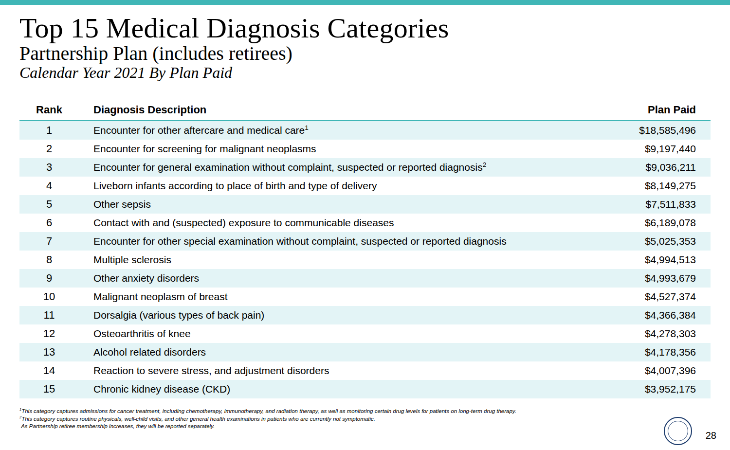Top 15 Medical Diagnosis Categories
Partnership Plan (includes retirees)
Calendar Year 2021 By Plan Paid
| Rank | Diagnosis Description | Plan Paid |
| --- | --- | --- |
| 1 | Encounter for other aftercare and medical care 1 | $18,585,496 |
| 2 | Encounter for screening for malignant neoplasms | $9,197,440 |
| 3 | Encounter for general examination without complaint, suspected or reported diagnosis 2 | $9,036,211 |
| 4 | Liveborn infants according to place of birth and type of delivery | $8,149,275 |
| 5 | Other sepsis | $7,511,833 |
| 6 | Contact with and (suspected) exposure to communicable diseases | $6,189,078 |
| 7 | Encounter for other special examination without complaint, suspected or reported diagnosis | $5,025,353 |
| 8 | Multiple sclerosis | $4,994,513 |
| 9 | Other anxiety disorders | $4,993,679 |
| 10 | Malignant neoplasm of breast | $4,527,374 |
| 11 | Dorsalgia (various types of back pain) | $4,366,384 |
| 12 | Osteoarthritis of knee | $4,278,303 |
| 13 | Alcohol related disorders | $4,178,356 |
| 14 | Reaction to severe stress, and adjustment disorders | $4,007,396 |
| 15 | Chronic kidney disease (CKD) | $3,952,175 |
1This category captures admissions for cancer treatment, including chemotherapy, immunotherapy, and radiation therapy, as well as monitoring certain drug levels for patients on long-term drug therapy.
2This category captures routine physicals, well-child visits, and other general health examinations in patients who are currently not symptomatic.
As Partnership retiree membership increases, they will be reported separately.
28